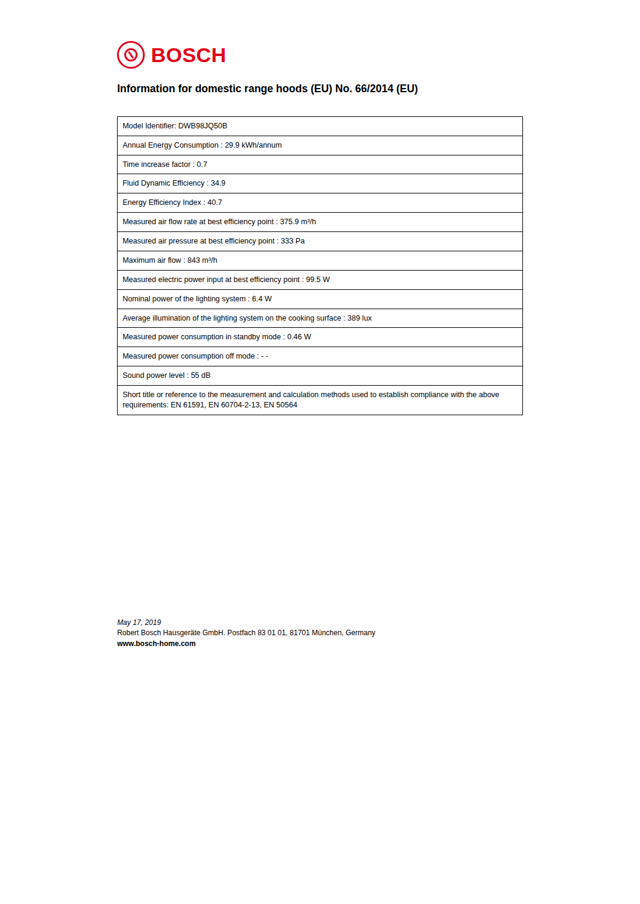BOSCH
Information for domestic range hoods (EU) No. 66/2014 (EU)
| Model Identifier: DWB98JQ50B |
| Annual Energy Consumption : 29.9 kWh/annum |
| Time increase factor : 0.7 |
| Fluid Dynamic Efficiency : 34.9 |
| Energy Efficiency Index : 40.7 |
| Measured air flow rate at best efficiency point : 375.9 m³/h |
| Measured air pressure at best efficiency point : 333 Pa |
| Maximum air flow : 843 m³/h |
| Measured electric power input at best efficiency point : 99.5 W |
| Nominal power of the lighting system : 6.4 W |
| Average illumination of the lighting system on the cooking surface : 389 lux |
| Measured power consumption in standby mode : 0.46 W |
| Measured power consumption off mode : - - |
| Sound power level : 55 dB |
| Short title or reference to the measurement and calculation methods used to establish compliance with the above requirements: EN 61591, EN 60704-2-13, EN 50564 |
May 17, 2019
Robert Bosch Hausgeräte GmbH. Postfach 83 01 01, 81701 München, Germany
www.bosch-home.com